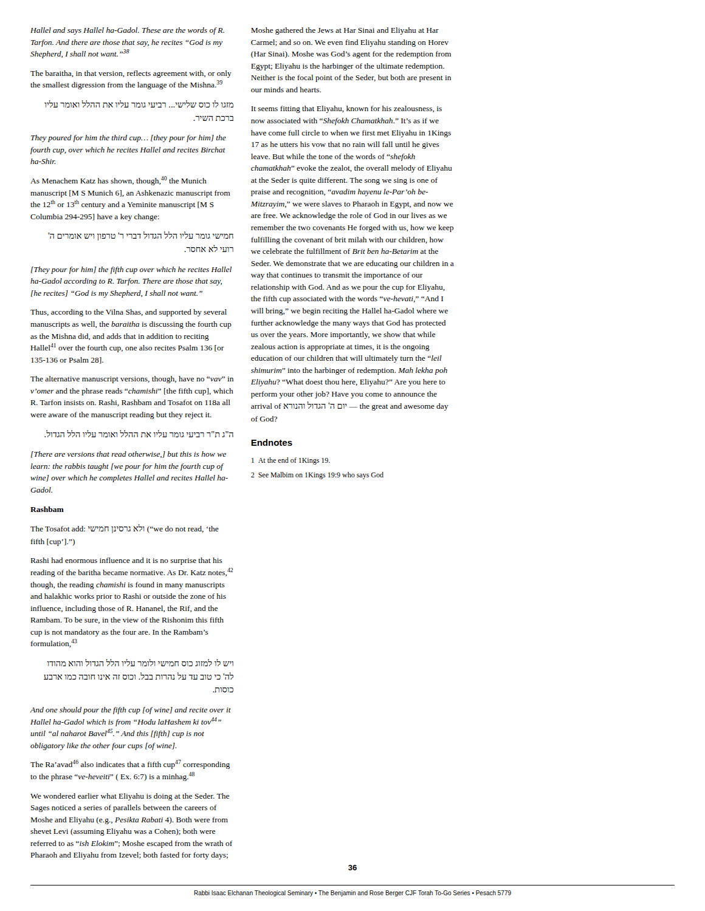Hallel and says Hallel ha-Gadol. These are the words of R. Tarfon. And there are those that say, he recites “God is my Shepherd, I shall not want.”38
The baraitha, in that version, reflects agreement with, or only the smallest digression from the language of the Mishna.39
מזגו לו כוס שלישי... רביעי גומר עליו את ההלל ואומר עליו ברכת השיר.
They poured for him the third cup… [they pour for him] the fourth cup, over which he recites Hallel and recites Birchat ha-Shir.
As Menachem Katz has shown, though,40 the Munich manuscript [M S Munich 6], an Ashkenazic manuscript from the 12th or 13th century and a Yeminite manuscript [M S Columbia 294-295] have a key change:
חמישי גומר עליו הלל הגדול דברי ר' טרפון ויש אומרים ה' רועי לא אחסר.
[They pour for him] the fifth cup over which he recites Hallel ha-Gadol according to R. Tarfon. There are those that say, [he recites] “God is my Shepherd, I shall not want.”
Thus, according to the Vilna Shas, and supported by several manuscripts as well, the baraitha is discussing the fourth cup as the Mishna did, and adds that in addition to reciting Hallel41 over the fourth cup, one also recites Psalm 136 [or 135-136 or Psalm 28].
The alternative manuscript versions, though, have no “vav” in v’omer and the phrase reads “chamishi” [the fifth cup], which R. Tarfon insists on. Rashi, Rashbam and Tosafot on 118a all were aware of the manuscript reading but they reject it.
ה"ג ת"ר רביעי גומר עליו את ההלל ואומר עליו הלל הגדול.
[There are versions that read otherwise,] but this is how we learn: the rabbis taught [we pour for him the fourth cup of wine] over which he completes Hallel and recites Hallel ha-Gadol.
Rashbam
The Tosafot add: ולא גרסינן חמישי (“we do not read, ‘the fifth [cup’].”)
Rashi had enormous influence and it is no surprise that his reading of the baritha became normative. As Dr. Katz notes,42 though, the reading chamishi is found in many manuscripts and halakhic works prior to Rashi or outside the zone of his influence, including those of R. Hananel, the Rif, and the Rambam. To be sure, in the view of the Rishonim this fifth cup is not mandatory as the four are. In the Rambam’s formulation,43
ויש לו למזוג כוס חמישי ולומר עליו הלל הגדול והוא מהודו לה' כי טוב עד על נהרות בבל. וכוס זה אינו חובה כמו ארבע כוסות.
And one should pour the fifth cup [of wine] and recite over it Hallel ha-Gadol which is from “Hodu laHashem ki tov44” until “al naharot Bavel45.” And this [fifth] cup is not obligatory like the other four cups [of wine].
The Ra’avad46 also indicates that a fifth cup47 corresponding to the phrase “ve-heveiti” ( Ex. 6:7) is a minhag.48
We wondered earlier what Eliyahu is doing at the Seder. The Sages noticed a series of parallels between the careers of Moshe and Eliyahu (e.g., Pesikta Rabati 4). Both were from shevet Levi (assuming Eliyahu was a Cohen); both were referred to as “ish Elokim”; Moshe escaped from the wrath of Pharaoh and Eliyahu from Izevel; both fasted for forty days; Moshe gathered the Jews at Har Sinai and Eliyahu at Har Carmel; and so on. We even find Eliyahu standing on Horev (Har Sinai). Moshe was God’s agent for the redemption from Egypt; Eliyahu is the harbinger of the ultimate redemption. Neither is the focal point of the Seder, but both are present in our minds and hearts.
It seems fitting that Eliyahu, known for his zealousness, is now associated with “Shefokh Chamatkhah.” It’s as if we have come full circle to when we first met Eliyahu in 1Kings 17 as he utters his vow that no rain will fall until he gives leave. But while the tone of the words of “shefokh chamatkhah” evoke the zealot, the overall melody of Eliyahu at the Seder is quite different. The song we sing is one of praise and recognition, “avadim hayenu le-Par’oh be-Mitzrayim,” we were slaves to Pharaoh in Egypt, and now we are free. We acknowledge the role of God in our lives as we remember the two covenants He forged with us, how we keep fulfilling the covenant of brit milah with our children, how we celebrate the fulfillment of Brit ben ha-Betarim at the Seder. We demonstrate that we are educating our children in a way that continues to transmit the importance of our relationship with God. And as we pour the cup for Eliyahu, the fifth cup associated with the words “ve-hevati,” “And I will bring,” we begin reciting the Hallel ha-Gadol where we further acknowledge the many ways that God has protected us over the years. More importantly, we show that while zealous action is appropriate at times, it is the ongoing education of our children that will ultimately turn the “leil shimurim” into the harbinger of redemption. Mah lekha poh Eliyahu? “What doest thou here, Eliyahu?” Are you here to perform your other job? Have you come to announce the arrival of יום ה' הגדול והנורא — the great and awesome day of God?
Endnotes
1 At the end of 1Kings 19.
2 See Malbim on 1Kings 19:9 who says God
36
Rabbi Isaac Elchanan Theological Seminary • The Benjamin and Rose Berger CJF Torah To-Go Series • Pesach 5779